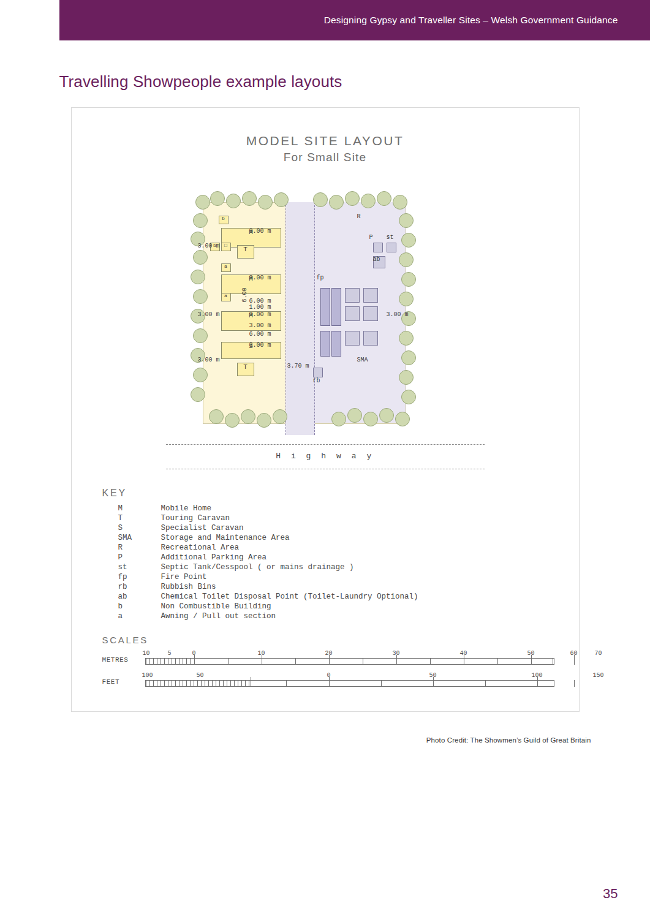Designing Gypsy and Traveller Sites – Welsh Government Guidance
Travelling Showpeople example layouts
MODEL SITE LAYOUT For Small Site
b
M
b
□
T
a
M
a
M
S
T
R
P
st
ab
fp
SMA
rb
3.00 m
3.00 m
3.00 m
3.00 m
3.00 m
3.00 m
3.00 m
3.00 m
6.00 m
1.00 m
3.00 m
6.00 m
3.70 m
6.00
H i g h w a y
KEY
| M | Mobile Home |
| T | Touring Caravan |
| S | Specialist Caravan |
| SMA | Storage and Maintenance Area |
| R | Recreational Area |
| P | Additional Parking Area |
| st | Septic Tank/Cesspool ( or mains drainage ) |
| fp | Fire Point |
| rb | Rubbish Bins |
| ab | Chemical Toilet Disposal Point (Toilet-Laundry Optional) |
| b | Non Combustible Building |
| a | Awning / Pull out section |
SCALES
METRES
10
5
0
10
20
30
40
50
60
70
FEET
100
50
0
50
100
150
Photo Credit: The Showmen’s Guild of Great Britain
35